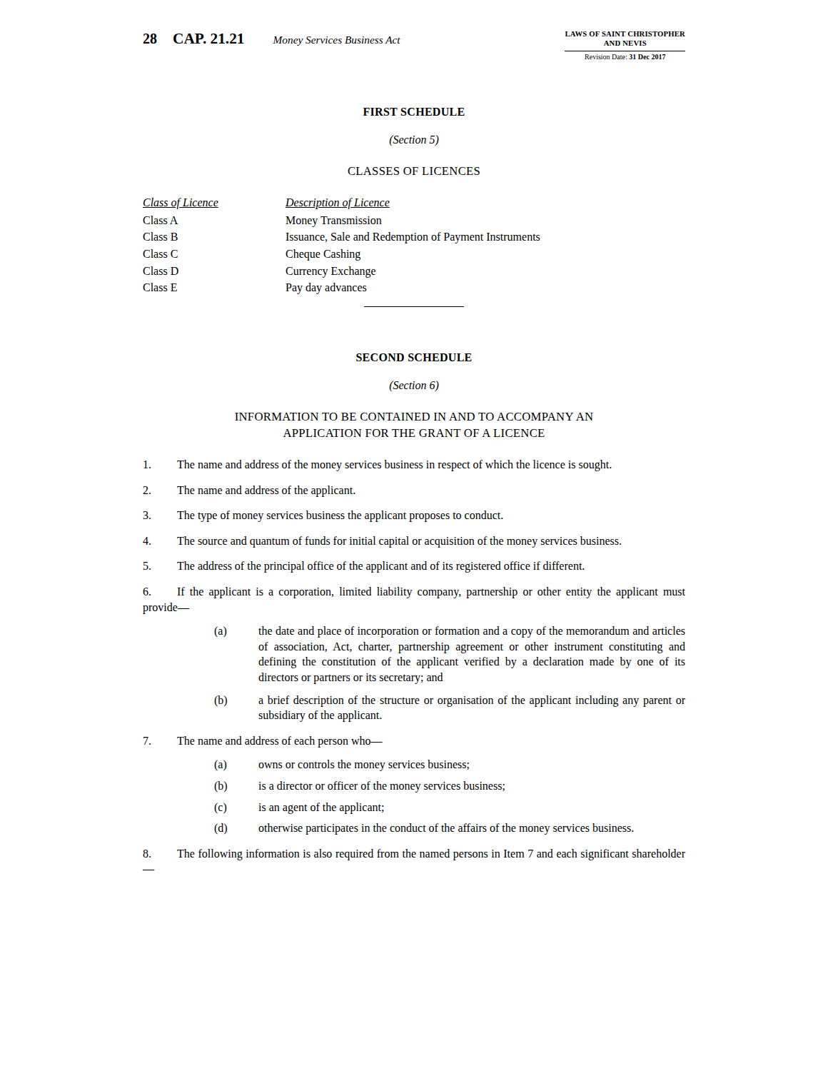28 CAP. 21.21 Money Services Business Act
LAWS OF SAINT CHRISTOPHER
AND NEVIS
Revision Date: 31 Dec 2017
FIRST SCHEDULE
(Section 5)
CLASSES OF LICENCES
| Class of Licence | Description of Licence |
| --- | --- |
| Class A | Money Transmission |
| Class B | Issuance, Sale and Redemption of Payment Instruments |
| Class C | Cheque Cashing |
| Class D | Currency Exchange |
| Class E | Pay day advances |
SECOND SCHEDULE
(Section 6)
INFORMATION TO BE CONTAINED IN AND TO ACCOMPANY AN
APPLICATION FOR THE GRANT OF A LICENCE
1. The name and address of the money services business in respect of which the licence is sought.
2. The name and address of the applicant.
3. The type of money services business the applicant proposes to conduct.
4. The source and quantum of funds for initial capital or acquisition of the money services business.
5. The address of the principal office of the applicant and of its registered office if different.
6. If the applicant is a corporation, limited liability company, partnership or other entity the applicant must provide—
(a) the date and place of incorporation or formation and a copy of the memorandum and articles of association, Act, charter, partnership agreement or other instrument constituting and defining the constitution of the applicant verified by a declaration made by one of its directors or partners or its secretary; and
(b) a brief description of the structure or organisation of the applicant including any parent or subsidiary of the applicant.
7. The name and address of each person who—
(a) owns or controls the money services business;
(b) is a director or officer of the money services business;
(c) is an agent of the applicant;
(d) otherwise participates in the conduct of the affairs of the money services business.
8. The following information is also required from the named persons in Item 7 and each significant shareholder—